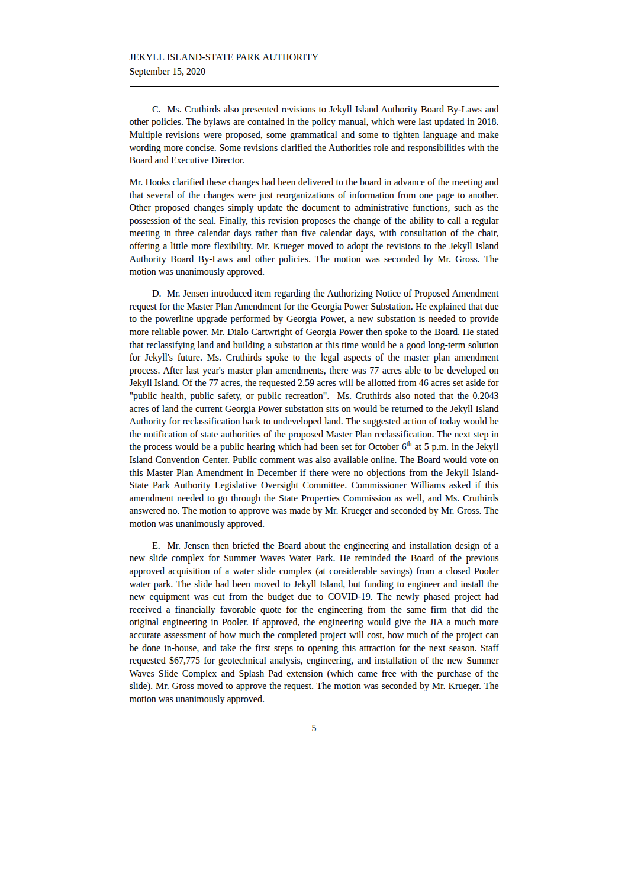JEKYLL ISLAND-STATE PARK AUTHORITY
September 15, 2020
C. Ms. Cruthirds also presented revisions to Jekyll Island Authority Board By-Laws and other policies. The bylaws are contained in the policy manual, which were last updated in 2018. Multiple revisions were proposed, some grammatical and some to tighten language and make wording more concise. Some revisions clarified the Authorities role and responsibilities with the Board and Executive Director.
Mr. Hooks clarified these changes had been delivered to the board in advance of the meeting and that several of the changes were just reorganizations of information from one page to another. Other proposed changes simply update the document to administrative functions, such as the possession of the seal. Finally, this revision proposes the change of the ability to call a regular meeting in three calendar days rather than five calendar days, with consultation of the chair, offering a little more flexibility. Mr. Krueger moved to adopt the revisions to the Jekyll Island Authority Board By-Laws and other policies. The motion was seconded by Mr. Gross. The motion was unanimously approved.
D. Mr. Jensen introduced item regarding the Authorizing Notice of Proposed Amendment request for the Master Plan Amendment for the Georgia Power Substation. He explained that due to the powerline upgrade performed by Georgia Power, a new substation is needed to provide more reliable power. Mr. Dialo Cartwright of Georgia Power then spoke to the Board. He stated that reclassifying land and building a substation at this time would be a good long-term solution for Jekyll's future. Ms. Cruthirds spoke to the legal aspects of the master plan amendment process. After last year's master plan amendments, there was 77 acres able to be developed on Jekyll Island. Of the 77 acres, the requested 2.59 acres will be allotted from 46 acres set aside for "public health, public safety, or public recreation". Ms. Cruthirds also noted that the 0.2043 acres of land the current Georgia Power substation sits on would be returned to the Jekyll Island Authority for reclassification back to undeveloped land. The suggested action of today would be the notification of state authorities of the proposed Master Plan reclassification. The next step in the process would be a public hearing which had been set for October 6th at 5 p.m. in the Jekyll Island Convention Center. Public comment was also available online. The Board would vote on this Master Plan Amendment in December if there were no objections from the Jekyll Island-State Park Authority Legislative Oversight Committee. Commissioner Williams asked if this amendment needed to go through the State Properties Commission as well, and Ms. Cruthirds answered no. The motion to approve was made by Mr. Krueger and seconded by Mr. Gross. The motion was unanimously approved.
E. Mr. Jensen then briefed the Board about the engineering and installation design of a new slide complex for Summer Waves Water Park. He reminded the Board of the previous approved acquisition of a water slide complex (at considerable savings) from a closed Pooler water park. The slide had been moved to Jekyll Island, but funding to engineer and install the new equipment was cut from the budget due to COVID-19. The newly phased project had received a financially favorable quote for the engineering from the same firm that did the original engineering in Pooler. If approved, the engineering would give the JIA a much more accurate assessment of how much the completed project will cost, how much of the project can be done in-house, and take the first steps to opening this attraction for the next season. Staff requested $67,775 for geotechnical analysis, engineering, and installation of the new Summer Waves Slide Complex and Splash Pad extension (which came free with the purchase of the slide). Mr. Gross moved to approve the request. The motion was seconded by Mr. Krueger. The motion was unanimously approved.
5